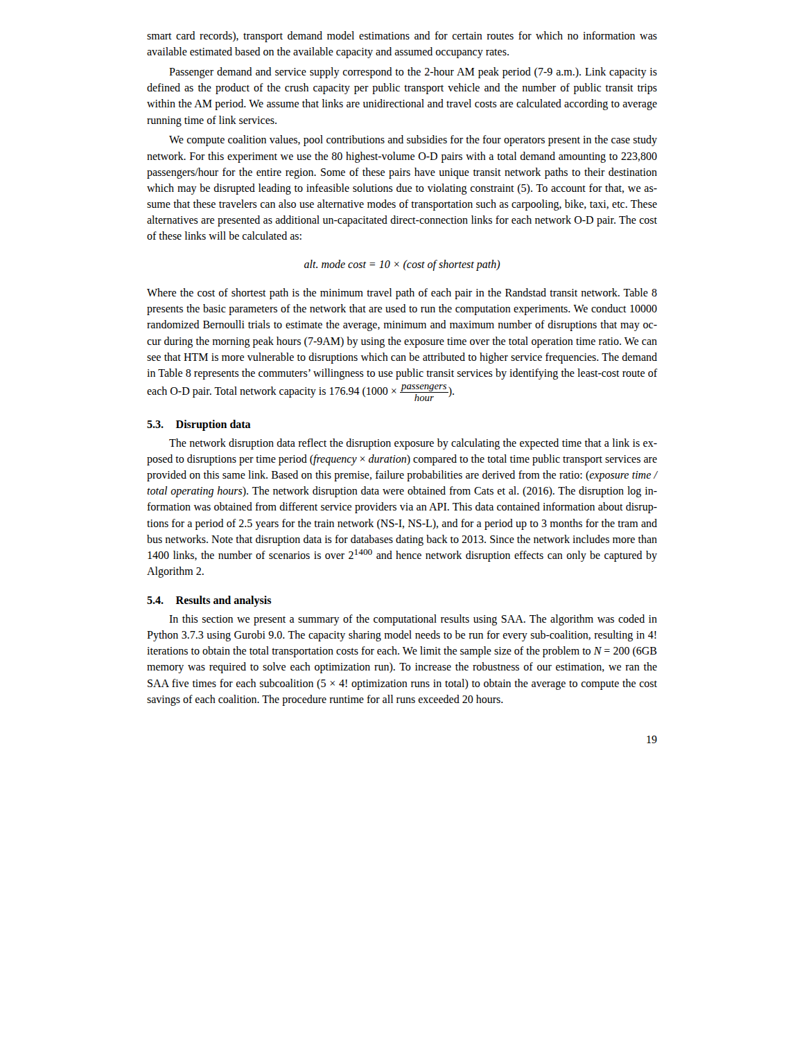smart card records), transport demand model estimations and for certain routes for which no information was available estimated based on the available capacity and assumed occupancy rates.
Passenger demand and service supply correspond to the 2-hour AM peak period (7-9 a.m.). Link capacity is defined as the product of the crush capacity per public transport vehicle and the number of public transit trips within the AM period. We assume that links are unidirectional and travel costs are calculated according to average running time of link services.
We compute coalition values, pool contributions and subsidies for the four operators present in the case study network. For this experiment we use the 80 highest-volume O-D pairs with a total demand amounting to 223,800 passengers/hour for the entire region. Some of these pairs have unique transit network paths to their destination which may be disrupted leading to infeasible solutions due to violating constraint (5). To account for that, we assume that these travelers can also use alternative modes of transportation such as carpooling, bike, taxi, etc. These alternatives are presented as additional un-capacitated direct-connection links for each network O-D pair. The cost of these links will be calculated as:
alt. mode cost = 10 × (cost of shortest path)
Where the cost of shortest path is the minimum travel path of each pair in the Randstad transit network. Table 8 presents the basic parameters of the network that are used to run the computation experiments. We conduct 10000 randomized Bernoulli trials to estimate the average, minimum and maximum number of disruptions that may occur during the morning peak hours (7-9AM) by using the exposure time over the total operation time ratio. We can see that HTM is more vulnerable to disruptions which can be attributed to higher service frequencies. The demand in Table 8 represents the commuters’ willingness to use public transit services by identifying the least-cost route of each O-D pair. Total network capacity is 176.94 (1000 × passengers hour).
5.3. Disruption data
The network disruption data reflect the disruption exposure by calculating the expected time that a link is exposed to disruptions per time period (frequency × duration) compared to the total time public transport services are provided on this same link. Based on this premise, failure probabilities are derived from the ratio: (exposure time / total operating hours). The network disruption data were obtained from Cats et al. (2016). The disruption log information was obtained from different service providers via an API. This data contained information about disruptions for a period of 2.5 years for the train network (NS-I, NS-L), and for a period up to 3 months for the tram and bus networks. Note that disruption data is for databases dating back to 2013. Since the network includes more than 1400 links, the number of scenarios is over 21400 and hence network disruption effects can only be captured by Algorithm 2.
5.4. Results and analysis
In this section we present a summary of the computational results using SAA. The algorithm was coded in Python 3.7.3 using Gurobi 9.0. The capacity sharing model needs to be run for every sub-coalition, resulting in 4! iterations to obtain the total transportation costs for each. We limit the sample size of the problem to N = 200 (6GB memory was required to solve each optimization run). To increase the robustness of our estimation, we ran the SAA five times for each subcoalition (5 × 4! optimization runs in total) to obtain the average to compute the cost savings of each coalition. The procedure runtime for all runs exceeded 20 hours.
19